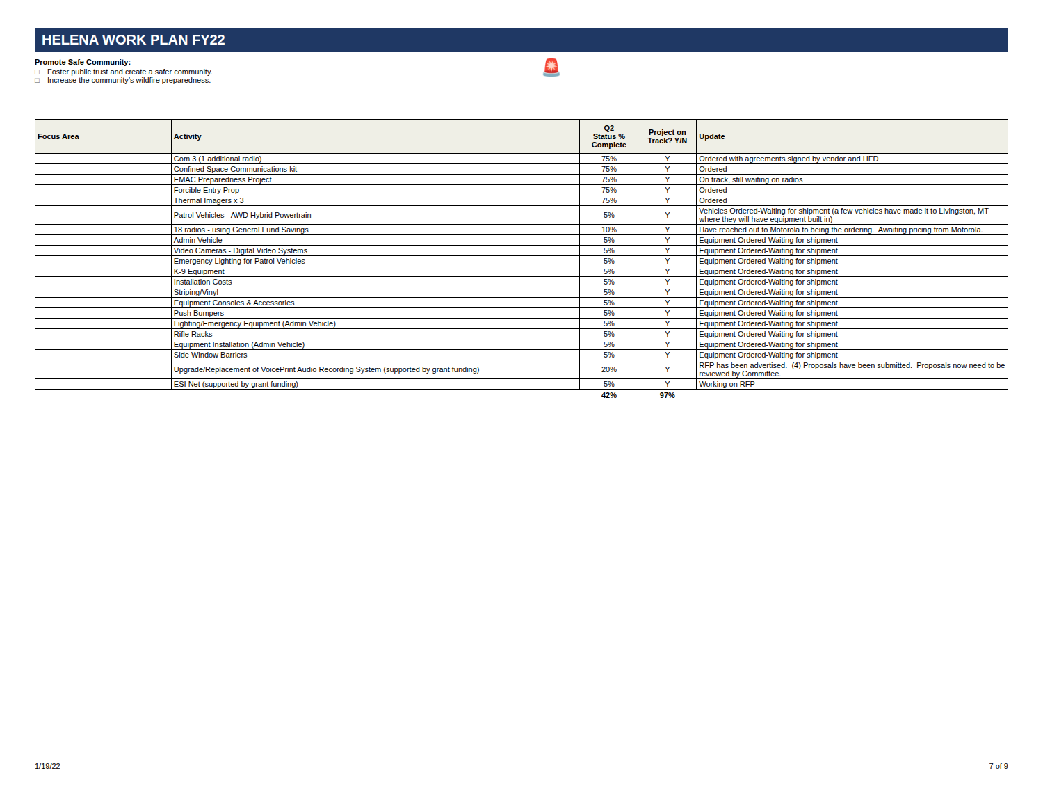HELENA WORK PLAN FY22
Promote Safe Community:
Foster public trust and create a safer community.
Increase the community’s wildfire preparedness.
🚨
| Focus Area | Activity | Q2 Status % Complete | Project on Track? Y/N | Update |
| --- | --- | --- | --- | --- |
| | Com 3 (1 additional radio) | 75% | Y | Ordered with agreements signed by vendor and HFD |
| | Confined Space Communications kit | 75% | Y | Ordered |
| | EMAC Preparedness Project | 75% | Y | On track, still waiting on radios |
| | Forcible Entry Prop | 75% | Y | Ordered |
| | Thermal Imagers x 3 | 75% | Y | Ordered |
| | Patrol Vehicles - AWD Hybrid Powertrain | 5% | Y | Vehicles Ordered-Waiting for shipment (a few vehicles have made it to Livingston, MT where they will have equipment built in) |
| | 18 radios - using General Fund Savings | 10% | Y | Have reached out to Motorola to being the ordering. Awaiting pricing from Motorola. |
| | Admin Vehicle | 5% | Y | Equipment Ordered-Waiting for shipment |
| | Video Cameras - Digital Video Systems | 5% | Y | Equipment Ordered-Waiting for shipment |
| | Emergency Lighting for Patrol Vehicles | 5% | Y | Equipment Ordered-Waiting for shipment |
| | K-9 Equipment | 5% | Y | Equipment Ordered-Waiting for shipment |
| | Installation Costs | 5% | Y | Equipment Ordered-Waiting for shipment |
| | Striping/Vinyl | 5% | Y | Equipment Ordered-Waiting for shipment |
| | Equipment Consoles & Accessories | 5% | Y | Equipment Ordered-Waiting for shipment |
| | Push Bumpers | 5% | Y | Equipment Ordered-Waiting for shipment |
| | Lighting/Emergency Equipment (Admin Vehicle) | 5% | Y | Equipment Ordered-Waiting for shipment |
| | Rifle Racks | 5% | Y | Equipment Ordered-Waiting for shipment |
| | Equipment Installation (Admin Vehicle) | 5% | Y | Equipment Ordered-Waiting for shipment |
| | Side Window Barriers | 5% | Y | Equipment Ordered-Waiting for shipment |
| | Upgrade/Replacement of VoicePrint Audio Recording System (supported by grant funding) | 20% | Y | RFP has been advertised. (4) Proposals have been submitted. Proposals now need to be reviewed by Committee. |
| | ESI Net (supported by grant funding) | 5% | Y | Working on RFP |
| | | 42% | 97% | |
1/19/22 7 of 9